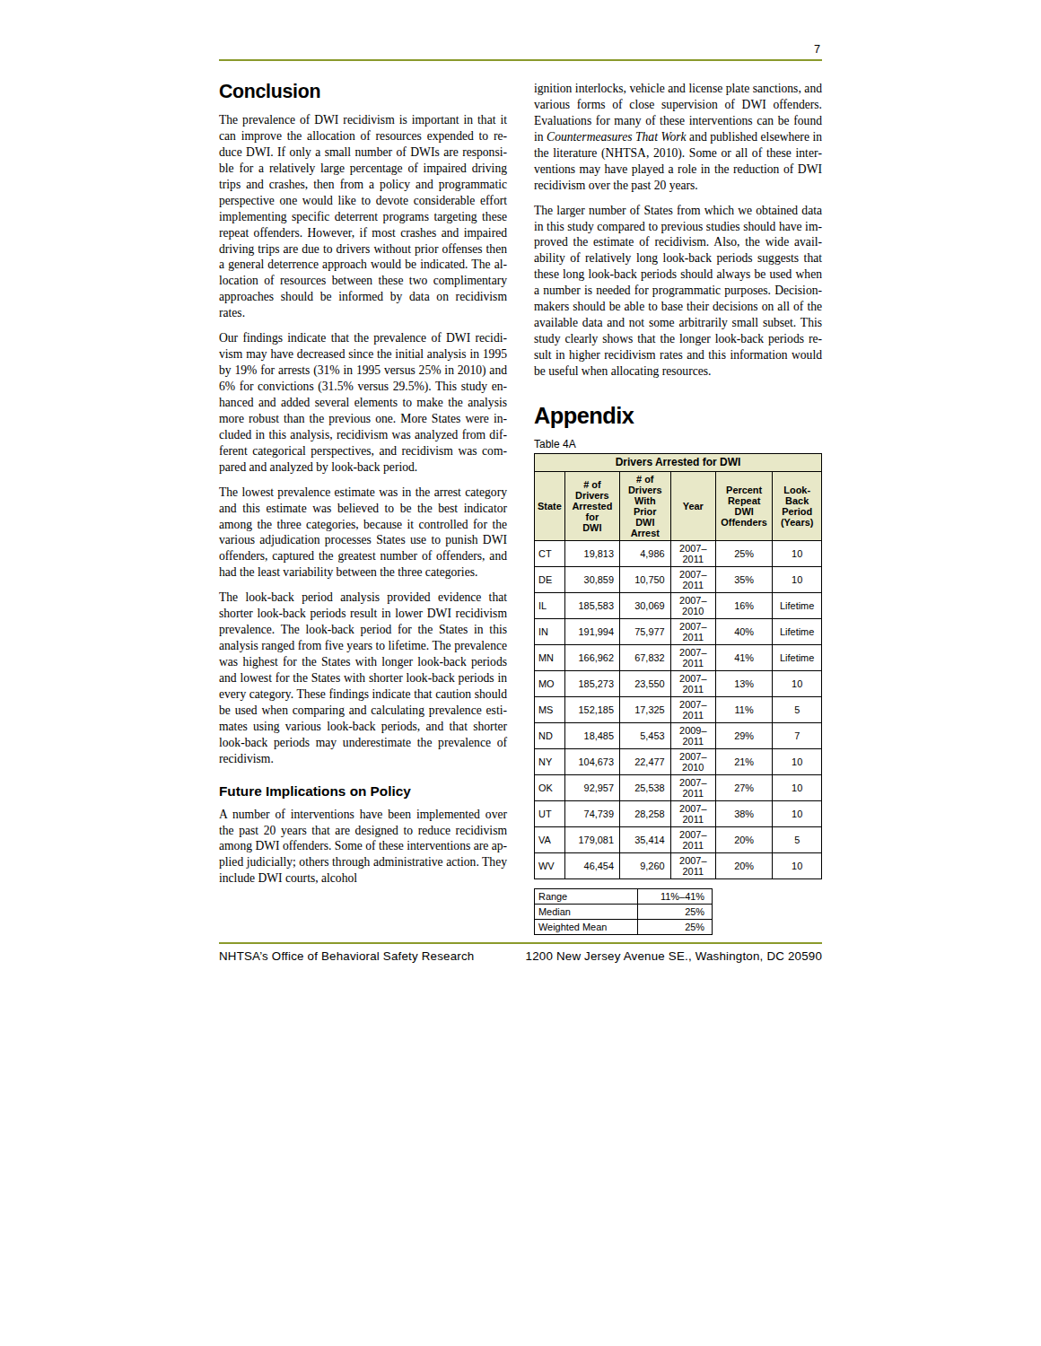7
Conclusion
The prevalence of DWI recidivism is important in that it can improve the allocation of resources expended to reduce DWI. If only a small number of DWIs are responsible for a relatively large percentage of impaired driving trips and crashes, then from a policy and programmatic perspective one would like to devote considerable effort implementing specific deterrent programs targeting these repeat offenders. However, if most crashes and impaired driving trips are due to drivers without prior offenses then a general deterrence approach would be indicated. The allocation of resources between these two complimentary approaches should be informed by data on recidivism rates.
Our findings indicate that the prevalence of DWI recidivism may have decreased since the initial analysis in 1995 by 19% for arrests (31% in 1995 versus 25% in 2010) and 6% for convictions (31.5% versus 29.5%). This study enhanced and added several elements to make the analysis more robust than the previous one. More States were included in this analysis, recidivism was analyzed from different categorical perspectives, and recidivism was compared and analyzed by look-back period.
The lowest prevalence estimate was in the arrest category and this estimate was believed to be the best indicator among the three categories, because it controlled for the various adjudication processes States use to punish DWI offenders, captured the greatest number of offenders, and had the least variability between the three categories.
The look-back period analysis provided evidence that shorter look-back periods result in lower DWI recidivism prevalence. The look-back period for the States in this analysis ranged from five years to lifetime. The prevalence was highest for the States with longer look-back periods and lowest for the States with shorter look-back periods in every category. These findings indicate that caution should be used when comparing and calculating prevalence estimates using various look-back periods, and that shorter look-back periods may underestimate the prevalence of recidivism.
Future Implications on Policy
A number of interventions have been implemented over the past 20 years that are designed to reduce recidivism among DWI offenders. Some of these interventions are applied judicially; others through administrative action. They include DWI courts, alcohol
ignition interlocks, vehicle and license plate sanctions, and various forms of close supervision of DWI offenders. Evaluations for many of these interventions can be found in Countermeasures That Work and published elsewhere in the literature (NHTSA, 2010). Some or all of these interventions may have played a role in the reduction of DWI recidivism over the past 20 years.
The larger number of States from which we obtained data in this study compared to previous studies should have improved the estimate of recidivism. Also, the wide availability of relatively long look-back periods suggests that these long look-back periods should always be used when a number is needed for programmatic purposes. Decision-makers should be able to base their decisions on all of the available data and not some arbitrarily small subset. This study clearly shows that the longer look-back periods result in higher recidivism rates and this information would be useful when allocating resources.
Appendix
Table 4A
| Drivers Arrested for DWI |
| --- |
| State | # of Drivers Arrested for DWI | # of Drivers With Prior DWI Arrest | Year | Percent Repeat DWI Offenders | Look-Back Period (Years) |
| CT | 19,813 | 4,986 | 2007–2011 | 25% | 10 |
| DE | 30,859 | 10,750 | 2007–2011 | 35% | 10 |
| IL | 185,583 | 30,069 | 2007–2010 | 16% | Lifetime |
| IN | 191,994 | 75,977 | 2007–2011 | 40% | Lifetime |
| MN | 166,962 | 67,832 | 2007–2011 | 41% | Lifetime |
| MO | 185,273 | 23,550 | 2007–2011 | 13% | 10 |
| MS | 152,185 | 17,325 | 2007–2011 | 11% | 5 |
| ND | 18,485 | 5,453 | 2009–2011 | 29% | 7 |
| NY | 104,673 | 22,477 | 2007–2010 | 21% | 10 |
| OK | 92,957 | 25,538 | 2007–2011 | 27% | 10 |
| UT | 74,739 | 28,258 | 2007–2011 | 38% | 10 |
| VA | 179,081 | 35,414 | 2007–2011 | 20% | 5 |
| WV | 46,454 | 9,260 | 2007–2011 | 20% | 10 |
| Range | 11%–41% |
| Median | 25% |
| Weighted Mean | 25% |
NHTSA’s Office of Behavioral Safety Research 1200 New Jersey Avenue SE., Washington, DC 20590